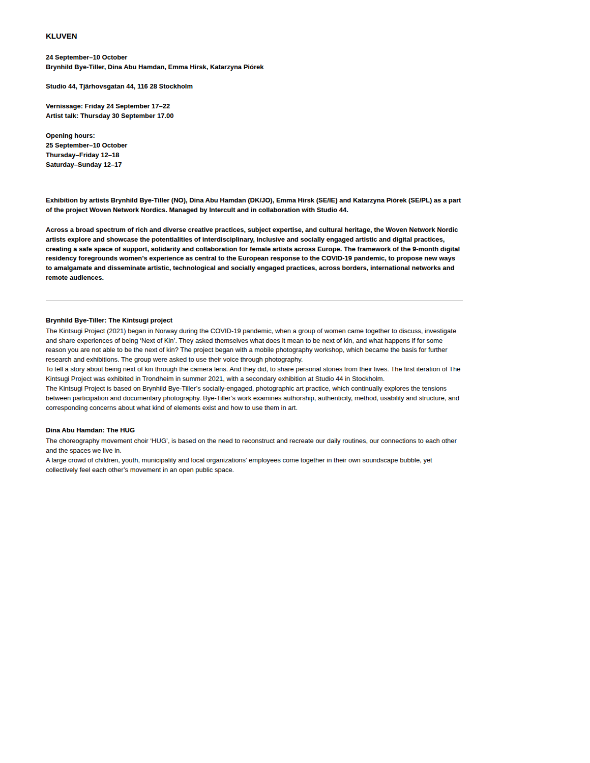KLUVEN
24 September–10 October
Brynhild Bye-Tiller, Dina Abu Hamdan, Emma Hirsk, Katarzyna Piórek
Studio 44, Tjärhovsgatan 44, 116 28 Stockholm
Vernissage: Friday 24 September 17–22
Artist talk: Thursday 30 September 17.00
Opening hours:
25 September–10 October
Thursday–Friday 12–18
Saturday–Sunday 12–17
Exhibition by artists Brynhild Bye-Tiller (NO), Dina Abu Hamdan (DK/JO), Emma Hirsk (SE/IE) and Katarzyna Piórek (SE/PL) as a part of the project Woven Network Nordics. Managed by Intercult and in collaboration with Studio 44.
Across a broad spectrum of rich and diverse creative practices, subject expertise, and cultural heritage, the Woven Network Nordic artists explore and showcase the potentialities of interdisciplinary, inclusive and socially engaged artistic and digital practices, creating a safe space of support, solidarity and collaboration for female artists across Europe. The framework of the 9-month digital residency foregrounds women’s experience as central to the European response to the COVID-19 pandemic, to propose new ways to amalgamate and disseminate artistic, technological and socially engaged practices, across borders, international networks and remote audiences.
Brynhild Bye-Tiller: The Kintsugi project
The Kintsugi Project (2021) began in Norway during the COVID-19 pandemic, when a group of women came together to discuss, investigate and share experiences of being ‘Next of Kin’. They asked themselves what does it mean to be next of kin, and what happens if for some reason you are not able to be the next of kin? The project began with a mobile photography workshop, which became the basis for further research and exhibitions. The group were asked to use their voice through photography.
To tell a story about being next of kin through the camera lens. And they did, to share personal stories from their lives. The first iteration of The Kintsugi Project was exhibited in Trondheim in summer 2021, with a secondary exhibition at Studio 44 in Stockholm.
The Kintsugi Project is based on Brynhild Bye-Tiller’s socially-engaged, photographic art practice, which continually explores the tensions between participation and documentary photography. Bye-Tiller’s work examines authorship, authenticity, method, usability and structure, and corresponding concerns about what kind of elements exist and how to use them in art.
Dina Abu Hamdan: The HUG
The choreography movement choir ‘HUG’, is based on the need to reconstruct and recreate our daily routines, our connections to each other and the spaces we live in.
A large crowd of children, youth, municipality and local organizations’ employees come together in their own soundscape bubble, yet collectively feel each other’s movement in an open public space.